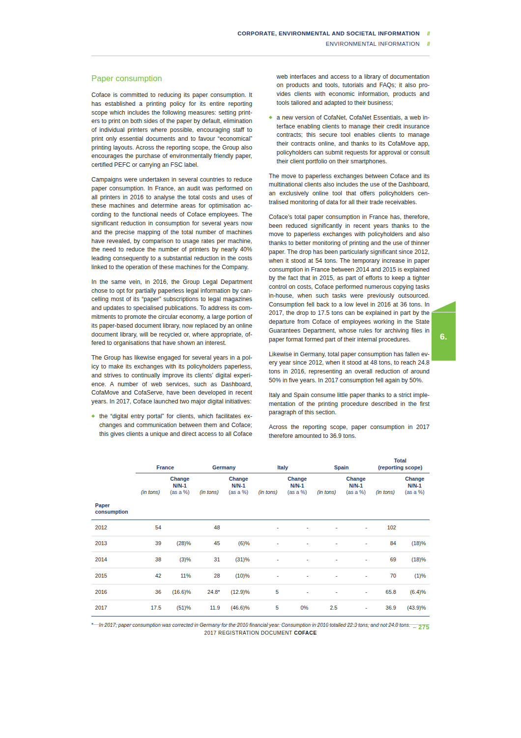Corporate, environmental and societal information //
Environmental information //
Paper consumption
Coface is committed to reducing its paper consumption. It has established a printing policy for its entire reporting scope which includes the following measures: setting printers to print on both sides of the paper by default, elimination of individual printers where possible, encouraging staff to print only essential documents and to favour “economical” printing layouts. Across the reporting scope, the Group also encourages the purchase of environmentally friendly paper, certified PEFC or carrying an FSC label.
Campaigns were undertaken in several countries to reduce paper consumption. In France, an audit was performed on all printers in 2016 to analyse the total costs and uses of these machines and determine areas for optimisation according to the functional needs of Coface employees. The significant reduction in consumption for several years now and the precise mapping of the total number of machines have revealed, by comparison to usage rates per machine, the need to reduce the number of printers by nearly 40% leading consequently to a substantial reduction in the costs linked to the operation of these machines for the Company.
In the same vein, in 2016, the Group Legal Department chose to opt for partially paperless legal information by cancelling most of its “paper” subscriptions to legal magazines and updates to specialised publications. To address its commitments to promote the circular economy, a large portion of its paper-based document library, now replaced by an online document library, will be recycled or, where appropriate, offered to organisations that have shown an interest.
The Group has likewise engaged for several years in a policy to make its exchanges with its policyholders paperless, and strives to continually improve its clients’ digital experience. A number of web services, such as Dashboard, CofaMove and CofaServe, have been developed in recent years. In 2017, Coface launched two major digital initiatives:
the “digital entry portal” for clients, which facilitates exchanges and communication between them and Coface; this gives clients a unique and direct access to all Coface web interfaces and access to a library of documentation on products and tools, tutorials and FAQs; it also provides clients with economic information, products and tools tailored and adapted to their business;
a new version of CofaNet, CofaNet Essentials, a web interface enabling clients to manage their credit insurance contracts; this secure tool enables clients to manage their contracts online, and thanks to its CofaMove app, policyholders can submit requests for approval or consult their client portfolio on their smartphones.
The move to paperless exchanges between Coface and its multinational clients also includes the use of the Dashboard, an exclusively online tool that offers policyholders centralised monitoring of data for all their trade receivables.
Coface’s total paper consumption in France has, therefore, been reduced significantly in recent years thanks to the move to paperless exchanges with policyholders and also thanks to better monitoring of printing and the use of thinner paper. The drop has been particularly significant since 2012, when it stood at 54 tons. The temporary increase in paper consumption in France between 2014 and 2015 is explained by the fact that in 2015, as part of efforts to keep a tighter control on costs, Coface performed numerous copying tasks in-house, when such tasks were previously outsourced. Consumption fell back to a low level in 2016 at 36 tons. In 2017, the drop to 17.5 tons can be explained in part by the departure from Coface of employees working in the State Guarantees Department, whose rules for archiving files in paper format formed part of their internal procedures.
Likewise in Germany, total paper consumption has fallen every year since 2012, when it stood at 48 tons, to reach 24.8 tons in 2016, representing an overall reduction of around 50% in five years. In 2017 consumption fell again by 50%.
Italy and Spain consume little paper thanks to a strict implementation of the printing procedure described in the first paragraph of this section.
Across the reporting scope, paper consumption in 2017 therefore amounted to 36.9 tons.
| | France | Germany | Italy | Spain | Total (reporting scope) |
| --- | --- | --- | --- | --- | --- |
| (in tons) | Change N/N-1 (as a %) | (in tons) | Change N/N-1 (as a %) | (in tons) | Change N/N-1 (as a %) | (in tons) | Change N/N-1 (as a %) | (in tons) | Change N/N-1 (as a %) |
| Paper consumption | |
| 2012 | 54 | | 48 | | - | - | - | - | 102 | |
| 2013 | 39 | (28)% | 45 | (6)% | - | - | - | - | 84 | (18)% |
| 2014 | 38 | (3)% | 31 | (31)% | - | - | - | - | 69 | (18)% |
| 2015 | 42 | 11% | 28 | (10)% | - | - | - | - | 70 | (1)% |
| 2016 | 36 | (16.6)% | 24.8* | (12.9)% | 5 | - | - | - | 65.8 | (6.4)% |
| 2017 | 17.5 | (51)% | 11.9 | (46.6)% | 5 | 0% | 2.5 | - | 36.9 | (43.9)% |
* In 2017, paper consumption was corrected in Germany for the 2016 financial year. Consumption in 2016 totalled 22.3 tons, and not 24.8 tons.
6.
2017 REGISTRATION DOCUMENT COFACE
– 275